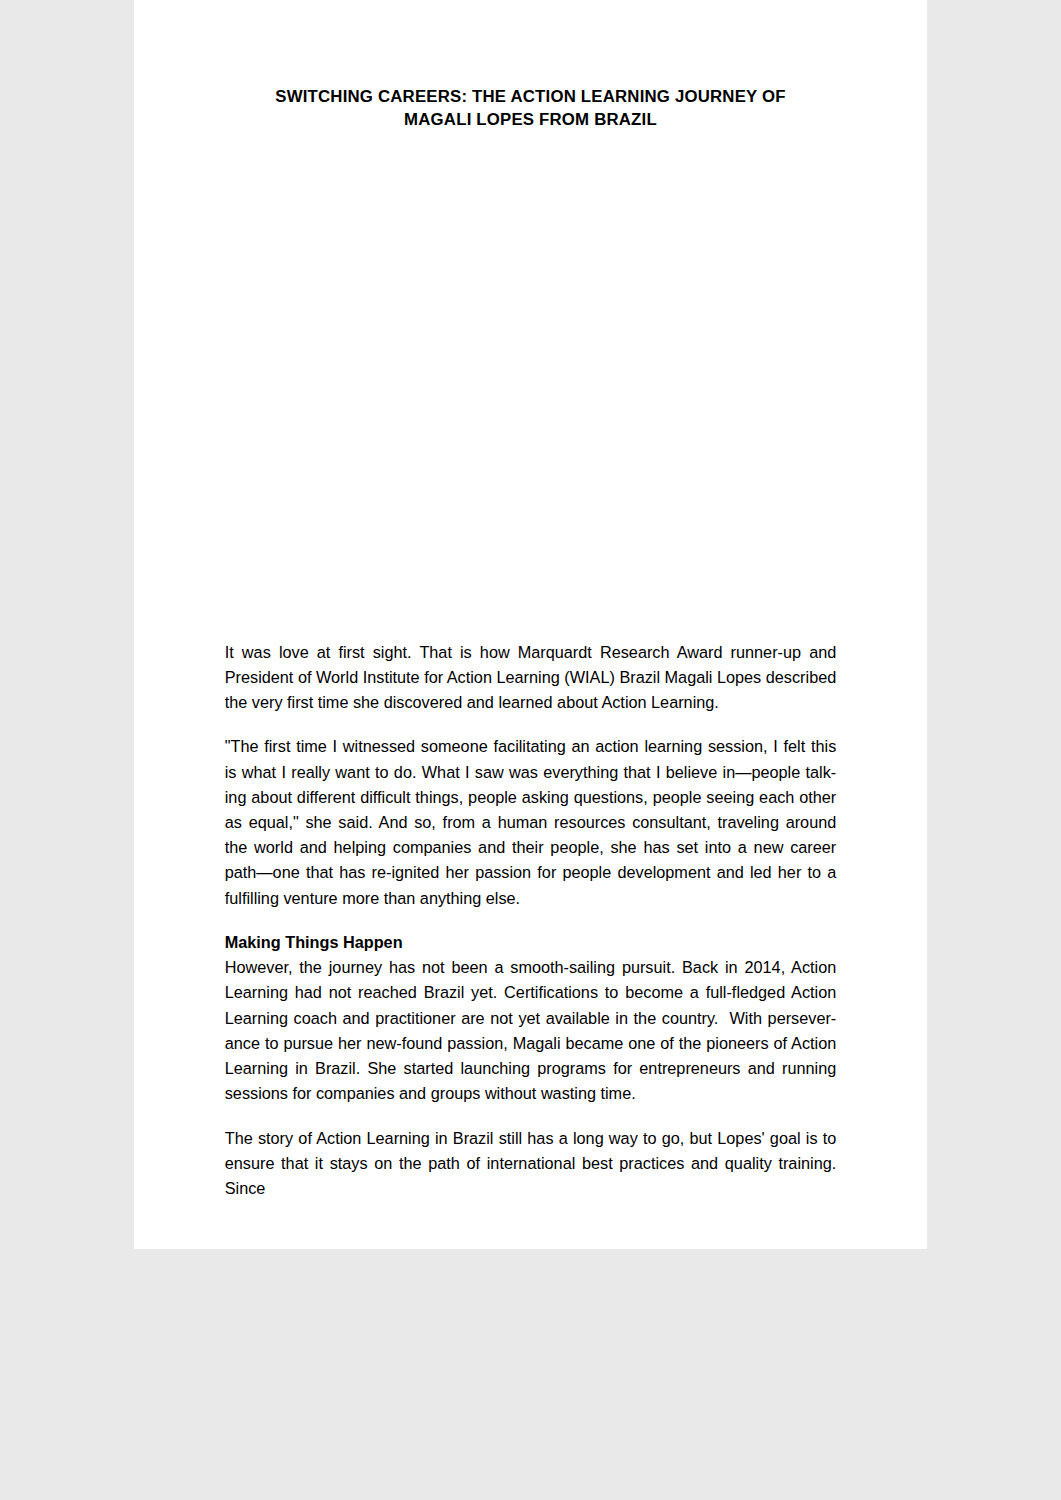Switching Careers: The Action Learning Journey of
Magali Lopes from Brazil
It was love at first sight. That is how Marquardt Research Award runner-up and President of World Institute for Action Learning (WIAL) Brazil Magali Lopes described the very first time she discovered and learned about Action Learning.
"The first time I witnessed someone facilitating an action learning session, I felt this is what I really want to do. What I saw was everything that I believe in—people talking about different difficult things, people asking questions, people seeing each other as equal," she said. And so, from a human resources consultant, traveling around the world and helping companies and their people, she has set into a new career path—one that has re-ignited her passion for people development and led her to a fulfilling venture more than anything else.
Making Things Happen
However, the journey has not been a smooth-sailing pursuit. Back in 2014, Action Learning had not reached Brazil yet. Certifications to become a full-fledged Action Learning coach and practitioner are not yet available in the country. With perseverance to pursue her new-found passion, Magali became one of the pioneers of Action Learning in Brazil. She started launching programs for entrepreneurs and running sessions for companies and groups without wasting time.
The story of Action Learning in Brazil still has a long way to go, but Lopes' goal is to ensure that it stays on the path of international best practices and quality training. Since